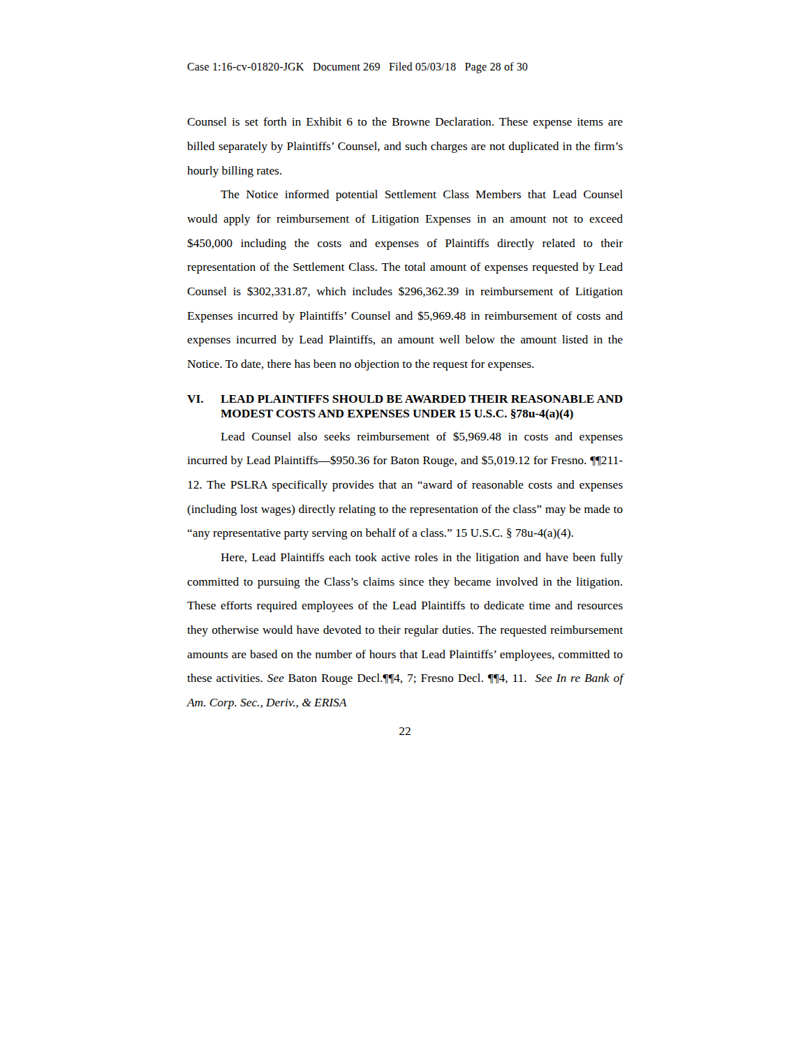Case 1:16-cv-01820-JGK Document 269 Filed 05/03/18 Page 28 of 30
Counsel is set forth in Exhibit 6 to the Browne Declaration. These expense items are billed separately by Plaintiffs’ Counsel, and such charges are not duplicated in the firm’s hourly billing rates.
The Notice informed potential Settlement Class Members that Lead Counsel would apply for reimbursement of Litigation Expenses in an amount not to exceed $450,000 including the costs and expenses of Plaintiffs directly related to their representation of the Settlement Class. The total amount of expenses requested by Lead Counsel is $302,331.87, which includes $296,362.39 in reimbursement of Litigation Expenses incurred by Plaintiffs’ Counsel and $5,969.48 in reimbursement of costs and expenses incurred by Lead Plaintiffs, an amount well below the amount listed in the Notice. To date, there has been no objection to the request for expenses.
VI. LEAD PLAINTIFFS SHOULD BE AWARDED THEIR REASONABLE AND MODEST COSTS AND EXPENSES UNDER 15 U.S.C. §78u-4(a)(4)
Lead Counsel also seeks reimbursement of $5,969.48 in costs and expenses incurred by Lead Plaintiffs—$950.36 for Baton Rouge, and $5,019.12 for Fresno. ¶¶211-12. The PSLRA specifically provides that an “award of reasonable costs and expenses (including lost wages) directly relating to the representation of the class” may be made to “any representative party serving on behalf of a class.” 15 U.S.C. § 78u-4(a)(4).
Here, Lead Plaintiffs each took active roles in the litigation and have been fully committed to pursuing the Class’s claims since they became involved in the litigation. These efforts required employees of the Lead Plaintiffs to dedicate time and resources they otherwise would have devoted to their regular duties. The requested reimbursement amounts are based on the number of hours that Lead Plaintiffs’ employees, committed to these activities. See Baton Rouge Decl.¶¶4, 7; Fresno Decl. ¶¶4, 11. See In re Bank of Am. Corp. Sec., Deriv., & ERISA
22